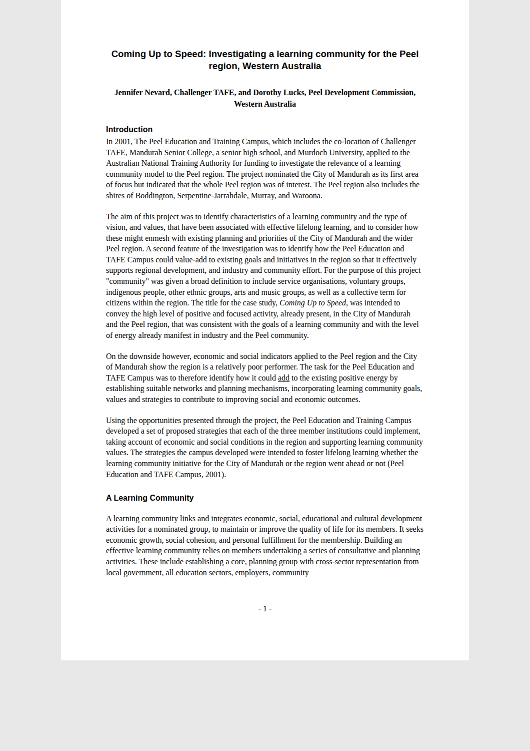Coming Up to Speed: Investigating a learning community for the Peel region, Western Australia
Jennifer Nevard, Challenger TAFE, and Dorothy Lucks, Peel Development Commission,
Western Australia
Introduction
In 2001, The Peel Education and Training Campus, which includes the co-location of Challenger TAFE, Mandurah Senior College, a senior high school, and Murdoch University, applied to the Australian National Training Authority for funding to investigate the relevance of a learning community model to the Peel region. The project nominated the City of Mandurah as its first area of focus but indicated that the whole Peel region was of interest. The Peel region also includes the shires of Boddington, Serpentine-Jarrahdale, Murray, and Waroona.
The aim of this project was to identify characteristics of a learning community and the type of vision, and values, that have been associated with effective lifelong learning, and to consider how these might enmesh with existing planning and priorities of the City of Mandurah and the wider Peel region. A second feature of the investigation was to identify how the Peel Education and TAFE Campus could value-add to existing goals and initiatives in the region so that it effectively supports regional development, and industry and community effort. For the purpose of this project "community" was given a broad definition to include service organisations, voluntary groups, indigenous people, other ethnic groups, arts and music groups, as well as a collective term for citizens within the region. The title for the case study, Coming Up to Speed, was intended to convey the high level of positive and focused activity, already present, in the City of Mandurah and the Peel region, that was consistent with the goals of a learning community and with the level of energy already manifest in industry and the Peel community.
On the downside however, economic and social indicators applied to the Peel region and the City of Mandurah show the region is a relatively poor performer. The task for the Peel Education and TAFE Campus was to therefore identify how it could add to the existing positive energy by establishing suitable networks and planning mechanisms, incorporating learning community goals, values and strategies to contribute to improving social and economic outcomes.
Using the opportunities presented through the project, the Peel Education and Training Campus developed a set of proposed strategies that each of the three member institutions could implement, taking account of economic and social conditions in the region and supporting learning community values. The strategies the campus developed were intended to foster lifelong learning whether the learning community initiative for the City of Mandurah or the region went ahead or not (Peel Education and TAFE Campus, 2001).
A Learning Community
A learning community links and integrates economic, social, educational and cultural development activities for a nominated group, to maintain or improve the quality of life for its members. It seeks economic growth, social cohesion, and personal fulfillment for the membership. Building an effective learning community relies on members undertaking a series of consultative and planning activities. These include establishing a core, planning group with cross-sector representation from local government, all education sectors, employers, community
- 1 -